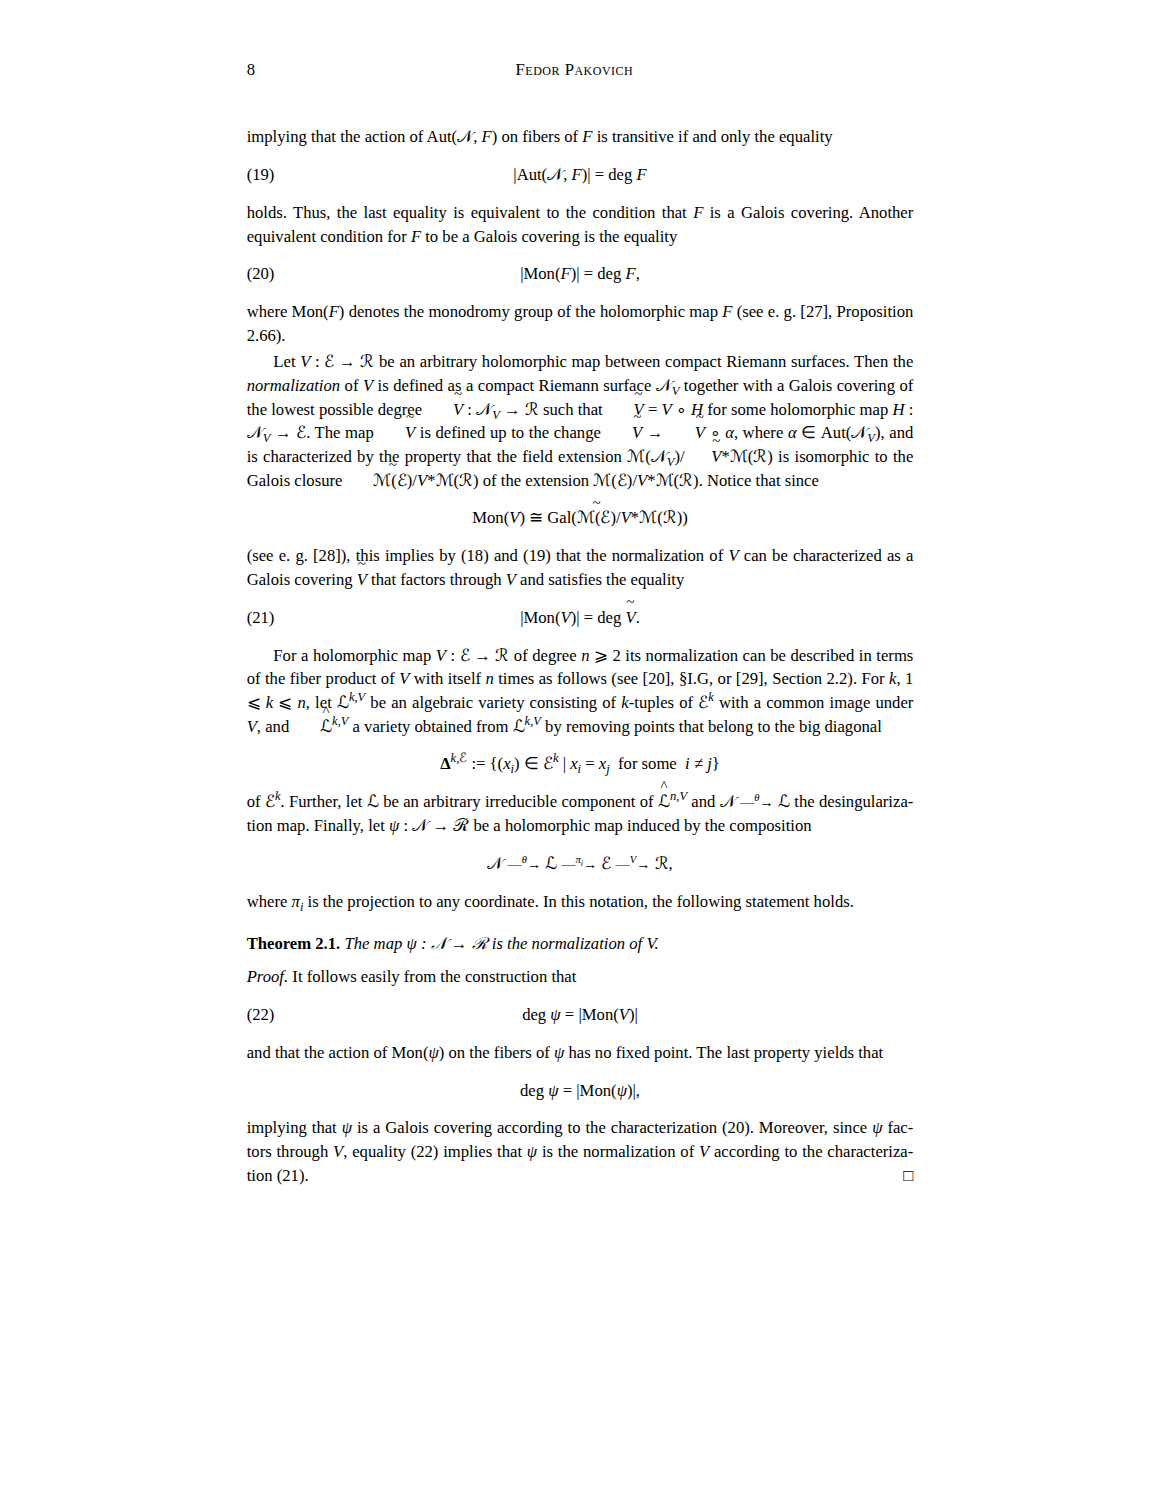8 Fedor Pakovich
implying that the action of Aut(𝒩, F) on fibers of F is transitive if and only the equality
(19) |Aut(𝒩, F)| = deg F
holds. Thus, the last equality is equivalent to the condition that F is a Galois covering. Another equivalent condition for F to be a Galois covering is the equality
(20) |Mon(F)| = deg F,
where Mon(F) denotes the monodromy group of the holomorphic map F (see e. g. [27], Proposition 2.66).
Let V : ℰ → ℛ be an arbitrary holomorphic map between compact Riemann surfaces. Then the normalization of V is defined as a compact Riemann surface 𝒩V together with a Galois covering of the lowest possible degree ~V : 𝒩V → ℛ such that ~V = V ∘ H for some holomorphic map H : 𝒩V → ℰ. The map ~V is defined up to the change ~V → ~V ∘ α, where α ∈ Aut(𝒩V), and is characterized by the property that the field extension ℳ(𝒩V)/~V*ℳ(ℛ) is isomorphic to the Galois closure ~ℳ(ℰ)/V*ℳ(ℛ) of the extension ℳ(ℰ)/V*ℳ(ℛ). Notice that since
Mon(V) ≅ Gal(~ℳ(ℰ)/V*ℳ(ℛ))
(see e. g. [28]), this implies by (18) and (19) that the normalization of V can be characterized as a Galois covering ~V that factors through V and satisfies the equality
(21) |Mon(V)| = deg ~V.
For a holomorphic map V : ℰ → ℛ of degree n ⩾ 2 its normalization can be described in terms of the fiber product of V with itself n times as follows (see [20], §I.G, or [29], Section 2.2). For k, 1 ⩽ k ⩽ n, let ℒk,V be an algebraic variety consisting of k-tuples of ℰk with a common image under V, and ^ℒk,V a variety obtained from ℒk,V by removing points that belong to the big diagonal
Δk,ℰ := {(xi) ∈ ℰk | xi = xj for some i ≠ j}
of ℰk. Further, let ℒ be an arbitrary irreducible component of ^ℒn,V and 𝒩 —θ→ ℒ the desingularization map. Finally, let ψ : 𝒩 → ℛ be a holomorphic map induced by the composition
𝒩 —θ→ ℒ —πi→ ℰ —V→ ℛ,
where πi is the projection to any coordinate. In this notation, the following statement holds.
Theorem 2.1. The map ψ : 𝒩 → ℛ is the normalization of V.
Proof. It follows easily from the construction that
(22) deg ψ = |Mon(V)|
and that the action of Mon(ψ) on the fibers of ψ has no fixed point. The last property yields that
deg ψ = |Mon(ψ)|,
implying that ψ is a Galois covering according to the characterization (20). Moreover, since ψ factors through V, equality (22) implies that ψ is the normalization of V according to the characterization (21). □